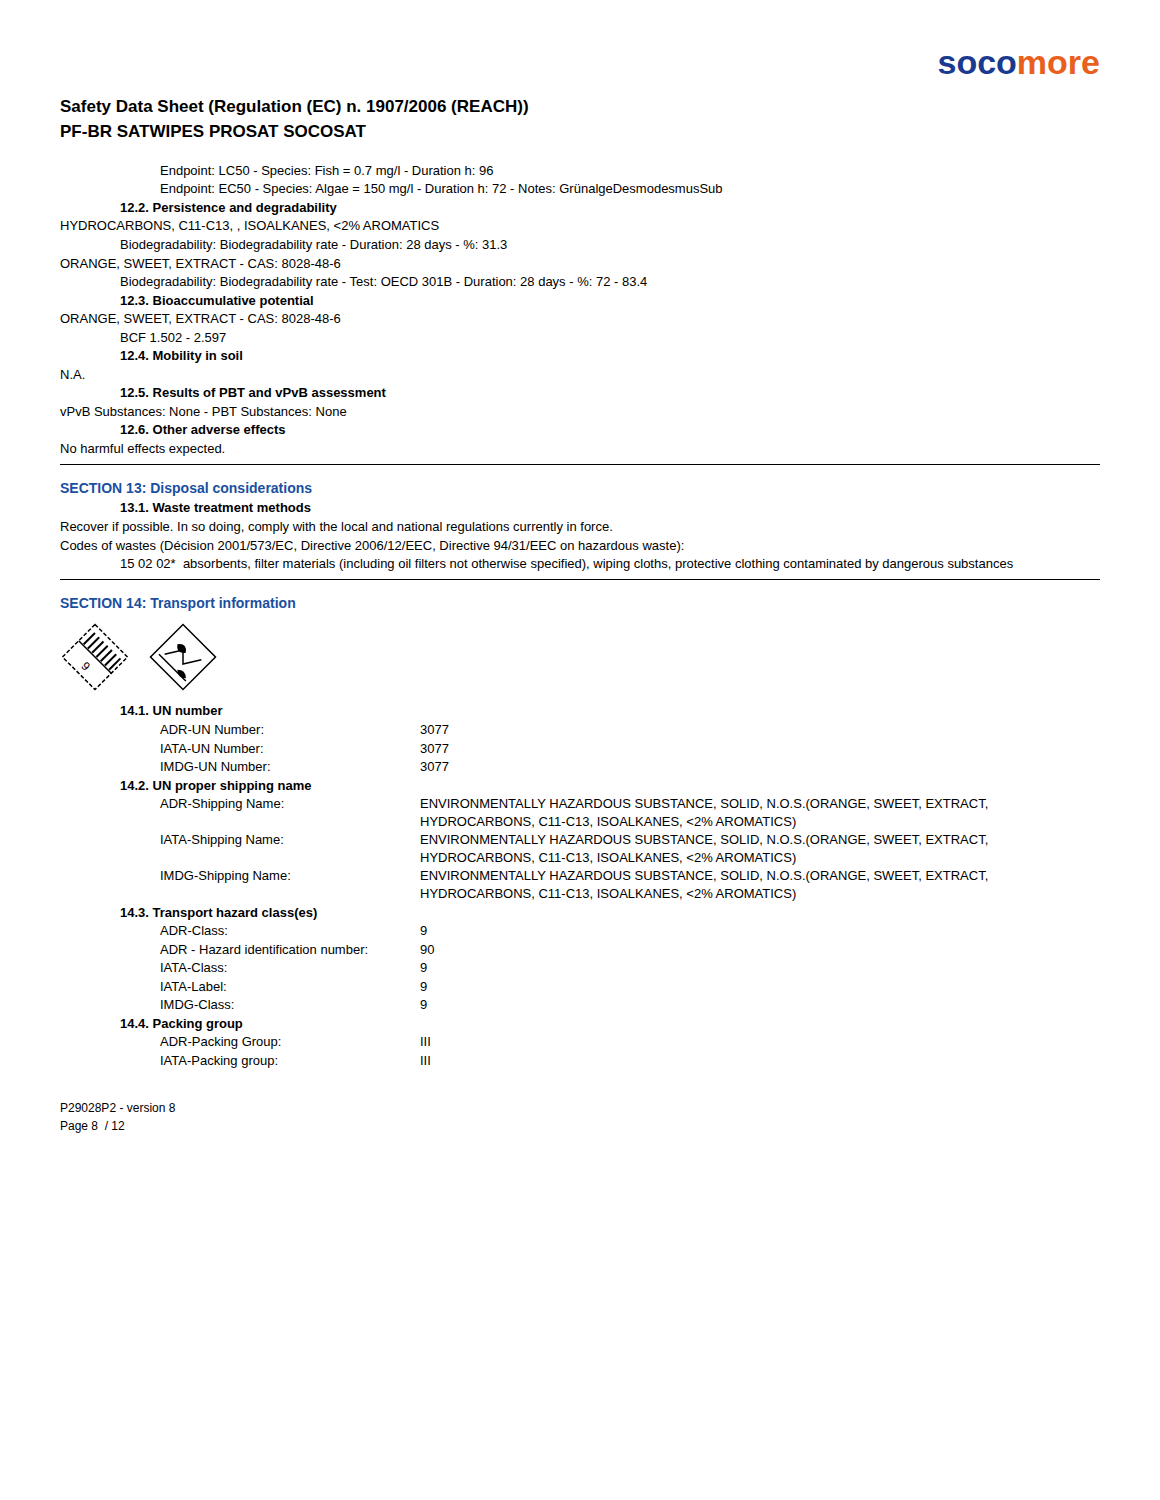soco more
Safety Data Sheet (Regulation (EC) n. 1907/2006 (REACH))
PF-BR SATWIPES PROSAT SOCOSAT
Endpoint: LC50 - Species: Fish = 0.7 mg/l - Duration h: 96
Endpoint: EC50 - Species: Algae = 150 mg/l - Duration h: 72 - Notes: GrünalgeDesmodesmusSub
12.2. Persistence and degradability
HYDROCARBONS, C11-C13, , ISOALKANES, <2% AROMATICS
Biodegradability: Biodegradability rate - Duration: 28 days - %: 31.3
ORANGE, SWEET, EXTRACT - CAS: 8028-48-6
Biodegradability: Biodegradability rate - Test: OECD 301B - Duration: 28 days - %: 72 - 83.4
12.3. Bioaccumulative potential
ORANGE, SWEET, EXTRACT - CAS: 8028-48-6
BCF 1.502 - 2.597
12.4. Mobility in soil
N.A.
12.5. Results of PBT and vPvB assessment
vPvB Substances: None - PBT Substances: None
12.6. Other adverse effects
No harmful effects expected.
SECTION 13: Disposal considerations
13.1. Waste treatment methods
Recover if possible. In so doing, comply with the local and national regulations currently in force.
Codes of wastes (Décision 2001/573/EC, Directive 2006/12/EEC, Directive 94/31/EEC on hazardous waste):
15 02 02* absorbents, filter materials (including oil filters not otherwise specified), wiping cloths, protective clothing contaminated by dangerous substances
SECTION 14: Transport information
9
14.1. UN number
| ADR-UN Number: | 3077 |
| IATA-UN Number: | 3077 |
| IMDG-UN Number: | 3077 |
14.2. UN proper shipping name
| ADR-Shipping Name: | ENVIRONMENTALLY HAZARDOUS SUBSTANCE, SOLID, N.O.S.(ORANGE, SWEET, EXTRACT, HYDROCARBONS, C11-C13, ISOALKANES, <2% AROMATICS) |
| IATA-Shipping Name: | ENVIRONMENTALLY HAZARDOUS SUBSTANCE, SOLID, N.O.S.(ORANGE, SWEET, EXTRACT, HYDROCARBONS, C11-C13, ISOALKANES, <2% AROMATICS) |
| IMDG-Shipping Name: | ENVIRONMENTALLY HAZARDOUS SUBSTANCE, SOLID, N.O.S.(ORANGE, SWEET, EXTRACT, HYDROCARBONS, C11-C13, ISOALKANES, <2% AROMATICS) |
14.3. Transport hazard class(es)
| ADR-Class: | 9 |
| ADR - Hazard identification number: | 90 |
| IATA-Class: | 9 |
| IATA-Label: | 9 |
| IMDG-Class: | 9 |
14.4. Packing group
| ADR-Packing Group: | III |
| IATA-Packing group: | III |
P29028P2 - version 8
Page 8 / 12